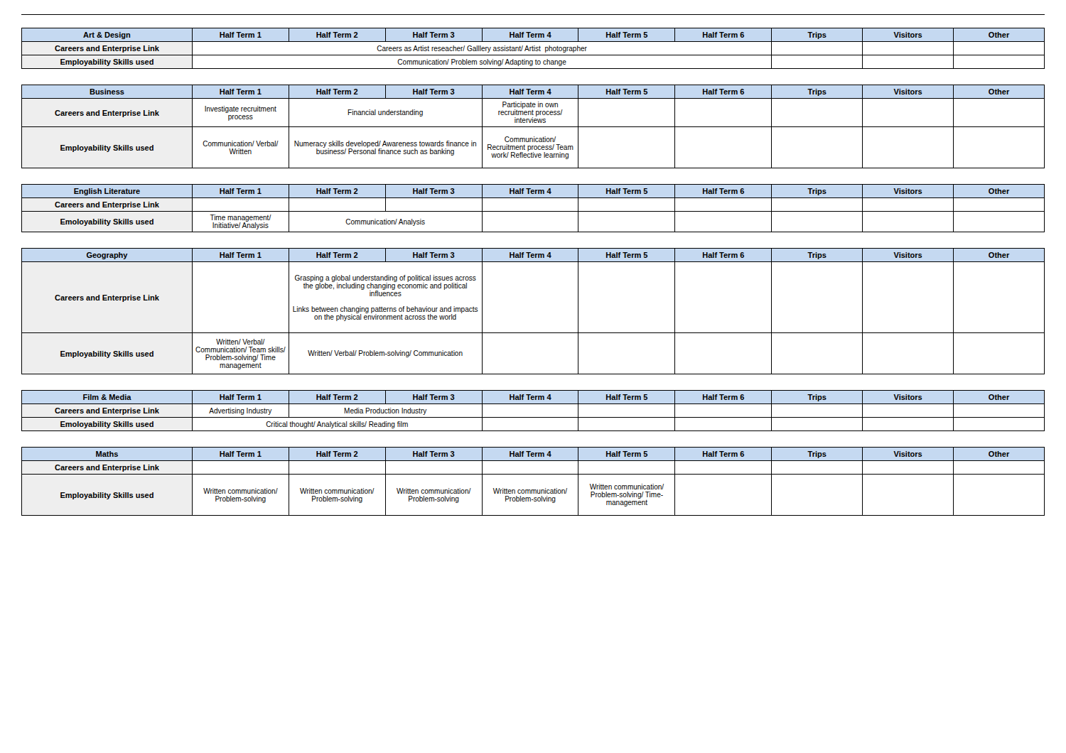| Art & Design | Half Term 1 | Half Term 2 | Half Term 3 | Half Term 4 | Half Term 5 | Half Term 6 | Trips | Visitors | Other |
| Careers and Enterprise Link | Careers as Artist reseacher/ Galllery assistant/ Artist photographer | | | |
| Employability Skills used | Communication/ Problem solving/ Adapting to change | | | |
| Business | Half Term 1 | Half Term 2 | Half Term 3 | Half Term 4 | Half Term 5 | Half Term 6 | Trips | Visitors | Other |
| Careers and Enterprise Link | Investigate recruitment process | Financial understanding | Participate in own recruitment process/ interviews | | | | | |
| Employability Skills used | Communication/ Verbal/ Written | Numeracy skills developed/ Awareness towards finance in business/ Personal finance such as banking | Communication/ Recruitment process/ Team work/ Reflective learning | | | | | |
| English Literature | Half Term 1 | Half Term 2 | Half Term 3 | Half Term 4 | Half Term 5 | Half Term 6 | Trips | Visitors | Other |
| Careers and Enterprise Link | | | | | | | | | |
| Emoloyability Skills used | Time management/ Initiative/ Analysis | Communication/ Analysis | | | | | | |
| Geography | Half Term 1 | Half Term 2 | Half Term 3 | Half Term 4 | Half Term 5 | Half Term 6 | Trips | Visitors | Other |
| Careers and Enterprise Link | | Grasping a global understanding of political issues across the globe, including changing economic and political influences Links between changing patterns of behaviour and impacts on the physical environment across the world | | | | | | |
| Employability Skills used | Written/ Verbal/ Communication/ Team skills/ Problem-solving/ Time management | Written/ Verbal/ Problem-solving/ Communication | | | | | | |
| Film & Media | Half Term 1 | Half Term 2 | Half Term 3 | Half Term 4 | Half Term 5 | Half Term 6 | Trips | Visitors | Other |
| Careers and Enterprise Link | Advertising Industry | Media Production Industry | | | | | | |
| Emoloyability Skills used | Critical thought/ Analytical skills/ Reading film | | | | | | |
| Maths | Half Term 1 | Half Term 2 | Half Term 3 | Half Term 4 | Half Term 5 | Half Term 6 | Trips | Visitors | Other |
| Careers and Enterprise Link | | | | | | | | | |
| Employability Skills used | Written communication/ Problem-solving | Written communication/ Problem-solving | Written communication/ Problem-solving | Written communication/ Problem-solving | Written communication/ Problem-solving/ Time- management | | | | |